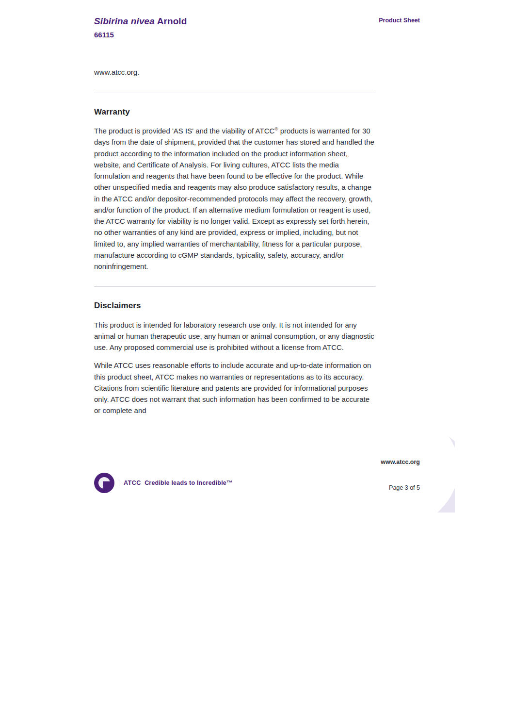Sibirina nivea Arnold
66115
Product Sheet
www.atcc.org.
Warranty
The product is provided 'AS IS' and the viability of ATCC® products is warranted for 30 days from the date of shipment, provided that the customer has stored and handled the product according to the information included on the product information sheet, website, and Certificate of Analysis. For living cultures, ATCC lists the media formulation and reagents that have been found to be effective for the product. While other unspecified media and reagents may also produce satisfactory results, a change in the ATCC and/or depositor-recommended protocols may affect the recovery, growth, and/or function of the product. If an alternative medium formulation or reagent is used, the ATCC warranty for viability is no longer valid. Except as expressly set forth herein, no other warranties of any kind are provided, express or implied, including, but not limited to, any implied warranties of merchantability, fitness for a particular purpose, manufacture according to cGMP standards, typicality, safety, accuracy, and/or noninfringement.
Disclaimers
This product is intended for laboratory research use only. It is not intended for any animal or human therapeutic use, any human or animal consumption, or any diagnostic use. Any proposed commercial use is prohibited without a license from ATCC.
While ATCC uses reasonable efforts to include accurate and up-to-date information on this product sheet, ATCC makes no warranties or representations as to its accuracy. Citations from scientific literature and patents are provided for informational purposes only. ATCC does not warrant that such information has been confirmed to be accurate or complete and
ATCC Credible leads to Incredible™
www.atcc.org
Page 3 of 5